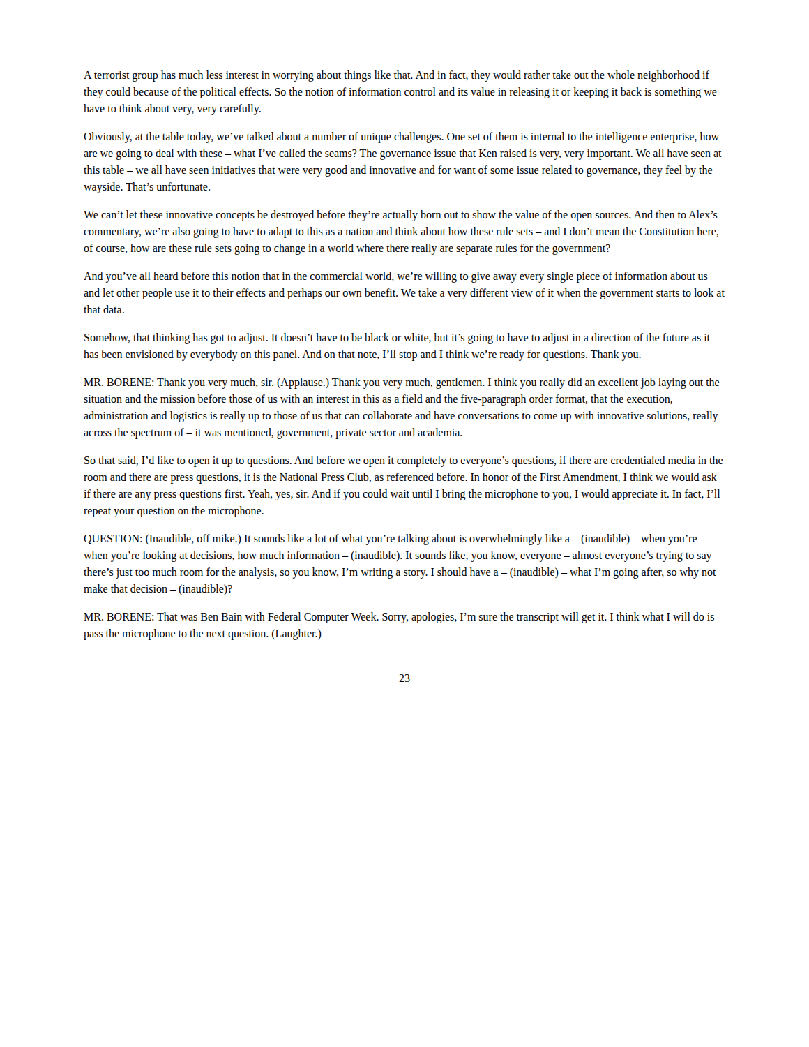A terrorist group has much less interest in worrying about things like that. And in fact, they would rather take out the whole neighborhood if they could because of the political effects. So the notion of information control and its value in releasing it or keeping it back is something we have to think about very, very carefully.
Obviously, at the table today, we’ve talked about a number of unique challenges. One set of them is internal to the intelligence enterprise, how are we going to deal with these – what I’ve called the seams? The governance issue that Ken raised is very, very important. We all have seen at this table – we all have seen initiatives that were very good and innovative and for want of some issue related to governance, they feel by the wayside. That’s unfortunate.
We can’t let these innovative concepts be destroyed before they’re actually born out to show the value of the open sources. And then to Alex’s commentary, we’re also going to have to adapt to this as a nation and think about how these rule sets – and I don’t mean the Constitution here, of course, how are these rule sets going to change in a world where there really are separate rules for the government?
And you’ve all heard before this notion that in the commercial world, we’re willing to give away every single piece of information about us and let other people use it to their effects and perhaps our own benefit. We take a very different view of it when the government starts to look at that data.
Somehow, that thinking has got to adjust. It doesn’t have to be black or white, but it’s going to have to adjust in a direction of the future as it has been envisioned by everybody on this panel. And on that note, I’ll stop and I think we’re ready for questions. Thank you.
MR. BORENE: Thank you very much, sir. (Applause.) Thank you very much, gentlemen. I think you really did an excellent job laying out the situation and the mission before those of us with an interest in this as a field and the five-paragraph order format, that the execution, administration and logistics is really up to those of us that can collaborate and have conversations to come up with innovative solutions, really across the spectrum of – it was mentioned, government, private sector and academia.
So that said, I’d like to open it up to questions. And before we open it completely to everyone’s questions, if there are credentialed media in the room and there are press questions, it is the National Press Club, as referenced before. In honor of the First Amendment, I think we would ask if there are any press questions first. Yeah, yes, sir. And if you could wait until I bring the microphone to you, I would appreciate it. In fact, I’ll repeat your question on the microphone.
QUESTION: (Inaudible, off mike.) It sounds like a lot of what you’re talking about is overwhelmingly like a – (inaudible) – when you’re – when you’re looking at decisions, how much information – (inaudible). It sounds like, you know, everyone – almost everyone’s trying to say there’s just too much room for the analysis, so you know, I’m writing a story. I should have a – (inaudible) – what I’m going after, so why not make that decision – (inaudible)?
MR. BORENE: That was Ben Bain with Federal Computer Week. Sorry, apologies, I’m sure the transcript will get it. I think what I will do is pass the microphone to the next question. (Laughter.)
23